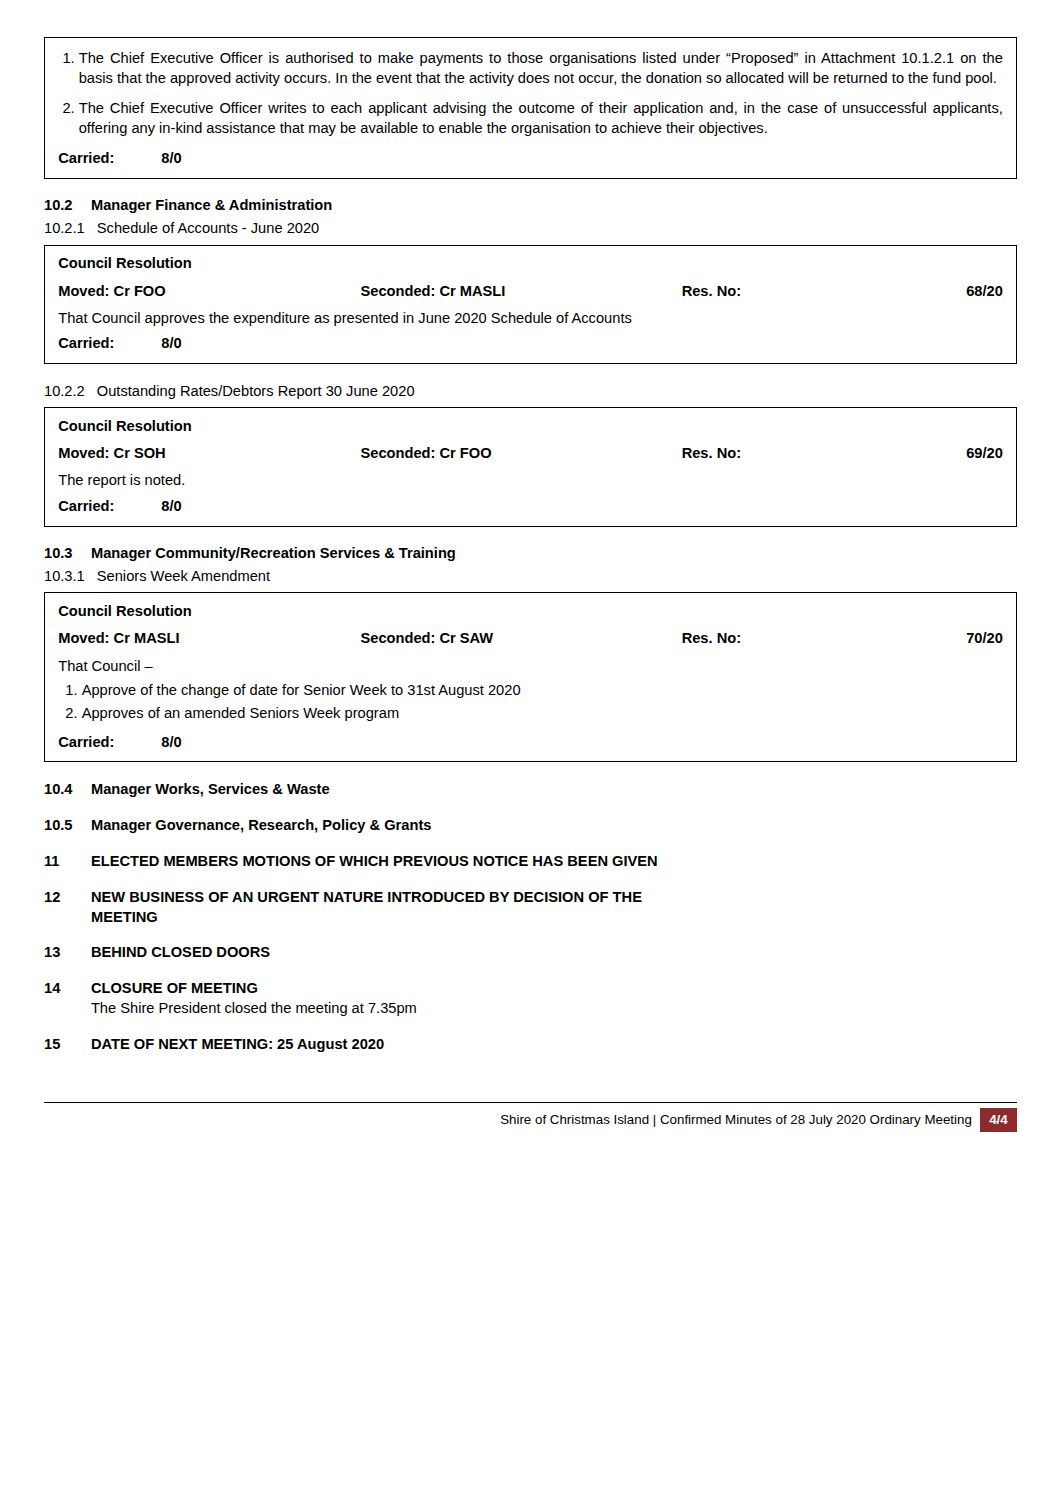The Chief Executive Officer is authorised to make payments to those organisations listed under “Proposed” in Attachment 10.1.2.1 on the basis that the approved activity occurs. In the event that the activity does not occur, the donation so allocated will be returned to the fund pool.
The Chief Executive Officer writes to each applicant advising the outcome of their application and, in the case of unsuccessful applicants, offering any in-kind assistance that may be available to enable the organisation to achieve their objectives.
Carried:8/0
10.2 Manager Finance & Administration
10.2.1 Schedule of Accounts - June 2020
Council Resolution
| Moved: Cr FOO | Seconded: Cr MASLI | Res. No: | 68/20 |
That Council approves the expenditure as presented in June 2020 Schedule of Accounts
Carried:8/0
10.2.2 Outstanding Rates/Debtors Report 30 June 2020
Council Resolution
| Moved: Cr SOH | Seconded: Cr FOO | Res. No: | 69/20 |
The report is noted.
Carried:8/0
10.3 Manager Community/Recreation Services & Training
10.3.1 Seniors Week Amendment
Council Resolution
| Moved: Cr MASLI | Seconded: Cr SAW | Res. No: | 70/20 |
That Council –
Approve of the change of date for Senior Week to 31st August 2020
Approves of an amended Seniors Week program
Carried:8/0
10.4 Manager Works, Services & Waste
10.5 Manager Governance, Research, Policy & Grants
11 ELECTED MEMBERS MOTIONS OF WHICH PREVIOUS NOTICE HAS BEEN GIVEN
12 NEW BUSINESS OF AN URGENT NATURE INTRODUCED BY DECISION OF THE
MEETING
13 BEHIND CLOSED DOORS
14 CLOSURE OF MEETING
The Shire President closed the meeting at 7.35pm
15 DATE OF NEXT MEETING: 25 August 2020
Shire of Christmas Island | Confirmed Minutes of 28 July 2020 Ordinary Meeting 4/4